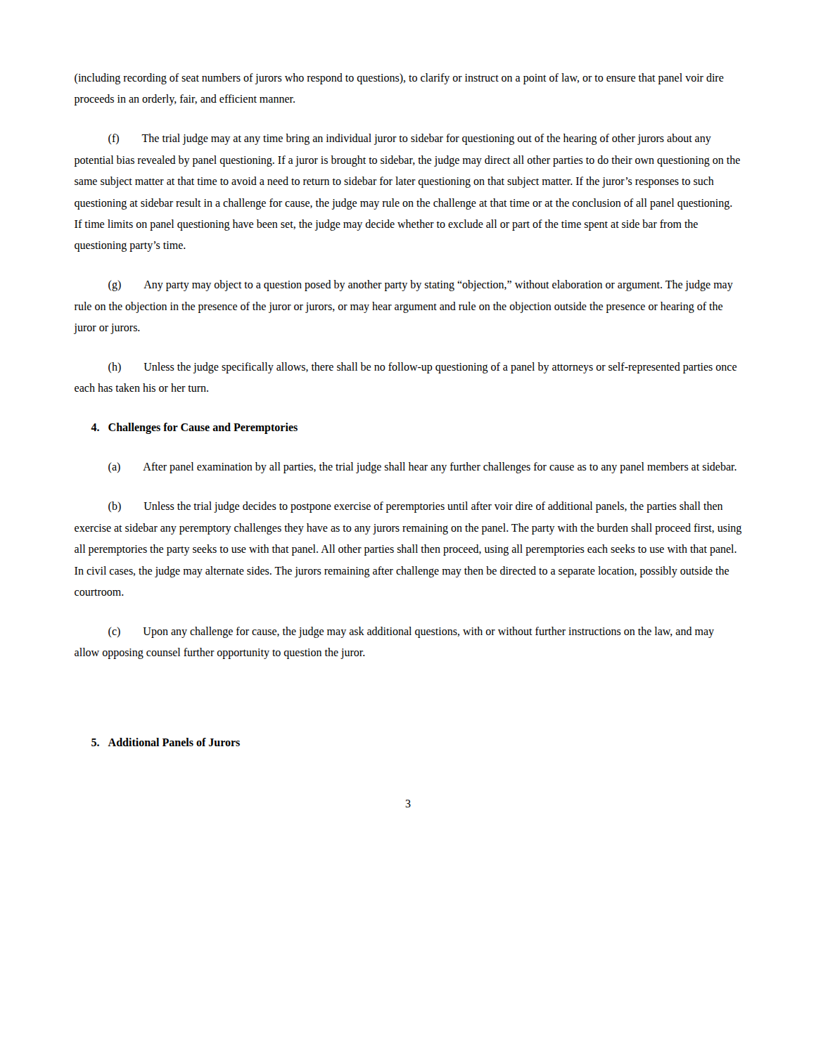(including recording of seat numbers of jurors who respond to questions), to clarify or instruct on a point of law, or to ensure that panel voir dire proceeds in an orderly, fair, and efficient manner.
(f) The trial judge may at any time bring an individual juror to sidebar for questioning out of the hearing of other jurors about any potential bias revealed by panel questioning. If a juror is brought to sidebar, the judge may direct all other parties to do their own questioning on the same subject matter at that time to avoid a need to return to sidebar for later questioning on that subject matter. If the juror’s responses to such questioning at sidebar result in a challenge for cause, the judge may rule on the challenge at that time or at the conclusion of all panel questioning. If time limits on panel questioning have been set, the judge may decide whether to exclude all or part of the time spent at side bar from the questioning party’s time.
(g) Any party may object to a question posed by another party by stating “objection,” without elaboration or argument. The judge may rule on the objection in the presence of the juror or jurors, or may hear argument and rule on the objection outside the presence or hearing of the juror or jurors.
(h) Unless the judge specifically allows, there shall be no follow-up questioning of a panel by attorneys or self-represented parties once each has taken his or her turn.
4. Challenges for Cause and Peremptories
(a) After panel examination by all parties, the trial judge shall hear any further challenges for cause as to any panel members at sidebar.
(b) Unless the trial judge decides to postpone exercise of peremptories until after voir dire of additional panels, the parties shall then exercise at sidebar any peremptory challenges they have as to any jurors remaining on the panel. The party with the burden shall proceed first, using all peremptories the party seeks to use with that panel. All other parties shall then proceed, using all peremptories each seeks to use with that panel. In civil cases, the judge may alternate sides. The jurors remaining after challenge may then be directed to a separate location, possibly outside the courtroom.
(c) Upon any challenge for cause, the judge may ask additional questions, with or without further instructions on the law, and may allow opposing counsel further opportunity to question the juror.
5. Additional Panels of Jurors
3